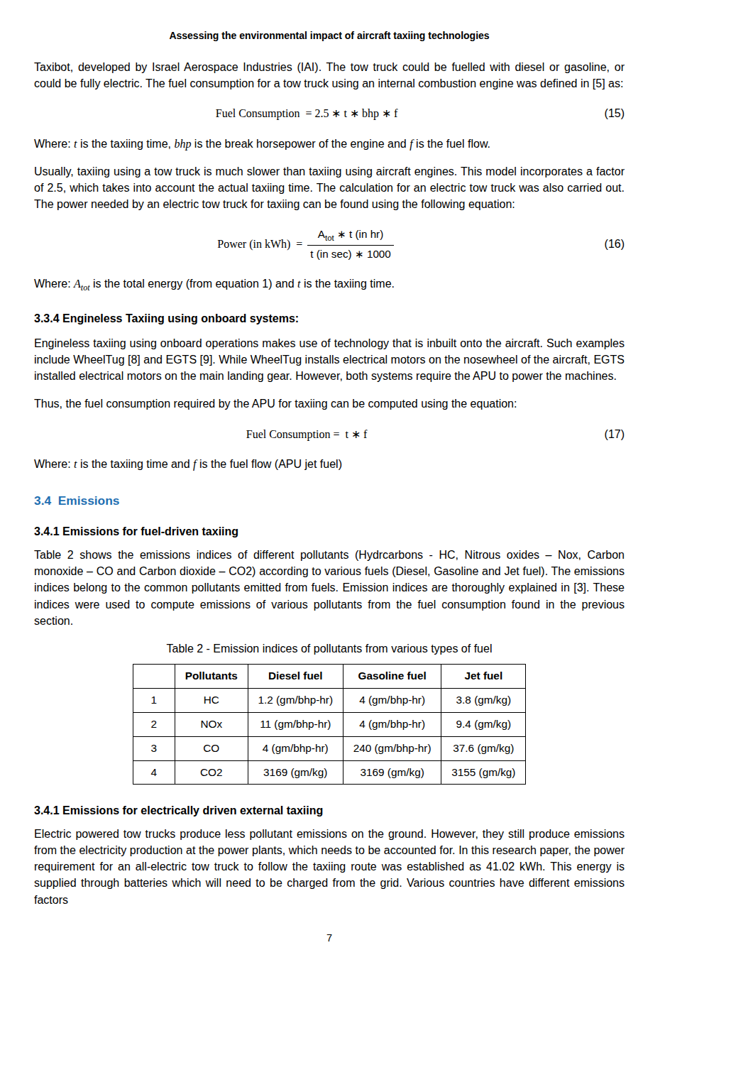Assessing the environmental impact of aircraft taxiing technologies
Taxibot, developed by Israel Aerospace Industries (IAI). The tow truck could be fuelled with diesel or gasoline, or could be fully electric. The fuel consumption for a tow truck using an internal combustion engine was defined in [5] as:
Fuel Consumption = 2.5 ∗ t ∗ bhp ∗ f
(15)
Where: t is the taxiing time, bhp is the break horsepower of the engine and f is the fuel flow.
Usually, taxiing using a tow truck is much slower than taxiing using aircraft engines. This model incorporates a factor of 2.5, which takes into account the actual taxiing time. The calculation for an electric tow truck was also carried out. The power needed by an electric tow truck for taxiing can be found using the following equation:
Power (in kWh) = Atot ∗ t (in hr) t (in sec) ∗ 1000
(16)
Where: Atot is the total energy (from equation 1) and t is the taxiing time.
3.3.4 Engineless Taxiing using onboard systems:
Engineless taxiing using onboard operations makes use of technology that is inbuilt onto the aircraft. Such examples include WheelTug [8] and EGTS [9]. While WheelTug installs electrical motors on the nosewheel of the aircraft, EGTS installed electrical motors on the main landing gear. However, both systems require the APU to power the machines.
Thus, the fuel consumption required by the APU for taxiing can be computed using the equation:
Fuel Consumption = t ∗ f
(17)
Where: t is the taxiing time and f is the fuel flow (APU jet fuel)
3.4 Emissions
3.4.1 Emissions for fuel-driven taxiing
Table 2 shows the emissions indices of different pollutants (Hydrcarbons - HC, Nitrous oxides – Nox, Carbon monoxide – CO and Carbon dioxide – CO2) according to various fuels (Diesel, Gasoline and Jet fuel). The emissions indices belong to the common pollutants emitted from fuels. Emission indices are thoroughly explained in [3]. These indices were used to compute emissions of various pollutants from the fuel consumption found in the previous section.
Table 2 - Emission indices of pollutants from various types of fuel
| | Pollutants | Diesel fuel | Gasoline fuel | Jet fuel |
| --- | --- | --- | --- | --- |
| 1 | HC | 1.2 (gm/bhp-hr) | 4 (gm/bhp-hr) | 3.8 (gm/kg) |
| 2 | NOx | 11 (gm/bhp-hr) | 4 (gm/bhp-hr) | 9.4 (gm/kg) |
| 3 | CO | 4 (gm/bhp-hr) | 240 (gm/bhp-hr) | 37.6 (gm/kg) |
| 4 | CO2 | 3169 (gm/kg) | 3169 (gm/kg) | 3155 (gm/kg) |
3.4.1 Emissions for electrically driven external taxiing
Electric powered tow trucks produce less pollutant emissions on the ground. However, they still produce emissions from the electricity production at the power plants, which needs to be accounted for. In this research paper, the power requirement for an all-electric tow truck to follow the taxiing route was established as 41.02 kWh. This energy is supplied through batteries which will need to be charged from the grid. Various countries have different emissions factors
7